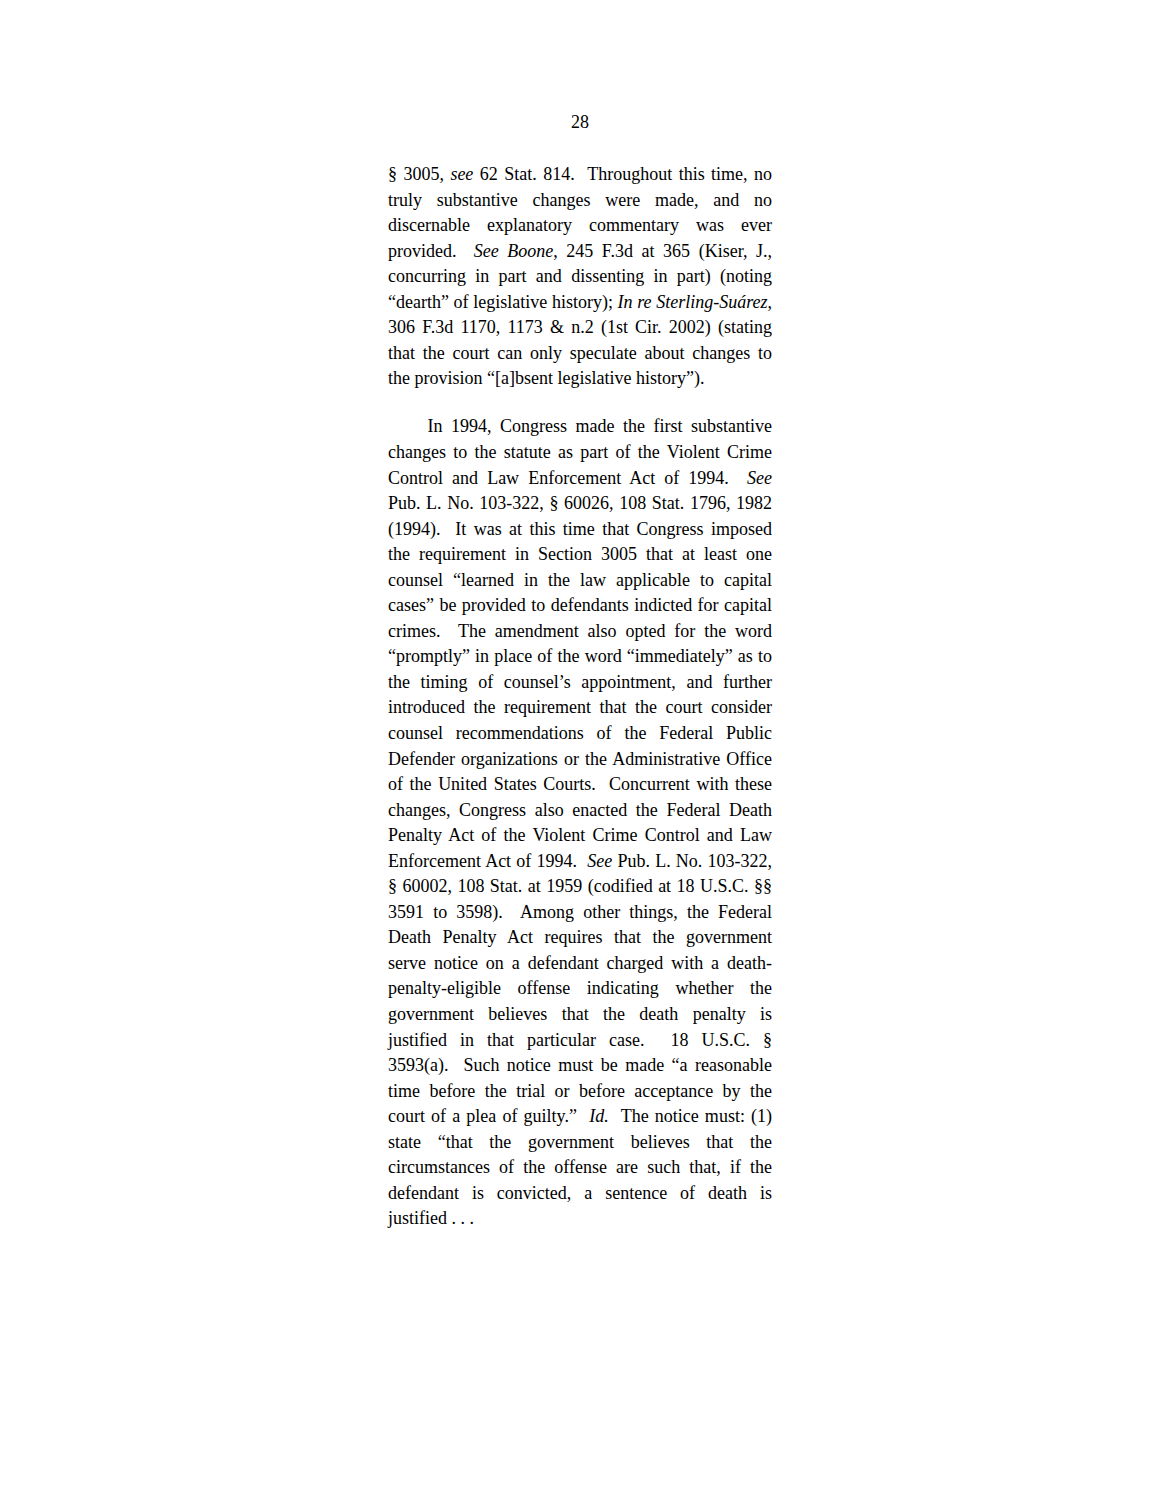28
§ 3005, see 62 Stat. 814. Throughout this time, no truly substantive changes were made, and no discernable explanatory commentary was ever provided. See Boone, 245 F.3d at 365 (Kiser, J., concurring in part and dissenting in part) (noting “dearth” of legislative history); In re Sterling-Suárez, 306 F.3d 1170, 1173 & n.2 (1st Cir. 2002) (stating that the court can only speculate about changes to the provision “[a]bsent legislative history”).
In 1994, Congress made the first substantive changes to the statute as part of the Violent Crime Control and Law Enforcement Act of 1994. See Pub. L. No. 103-322, § 60026, 108 Stat. 1796, 1982 (1994). It was at this time that Congress imposed the requirement in Section 3005 that at least one counsel “learned in the law applicable to capital cases” be provided to defendants indicted for capital crimes. The amendment also opted for the word “promptly” in place of the word “immediately” as to the timing of counsel’s appointment, and further introduced the requirement that the court consider counsel recommendations of the Federal Public Defender organizations or the Administrative Office of the United States Courts. Concurrent with these changes, Congress also enacted the Federal Death Penalty Act of the Violent Crime Control and Law Enforcement Act of 1994. See Pub. L. No. 103-322, § 60002, 108 Stat. at 1959 (codified at 18 U.S.C. §§ 3591 to 3598). Among other things, the Federal Death Penalty Act requires that the government serve notice on a defendant charged with a death-penalty-eligible offense indicating whether the government believes that the death penalty is justified in that particular case. 18 U.S.C. § 3593(a). Such notice must be made “a reasonable time before the trial or before acceptance by the court of a plea of guilty.” Id. The notice must: (1) state “that the government believes that the circumstances of the offense are such that, if the defendant is convicted, a sentence of death is justified . . .